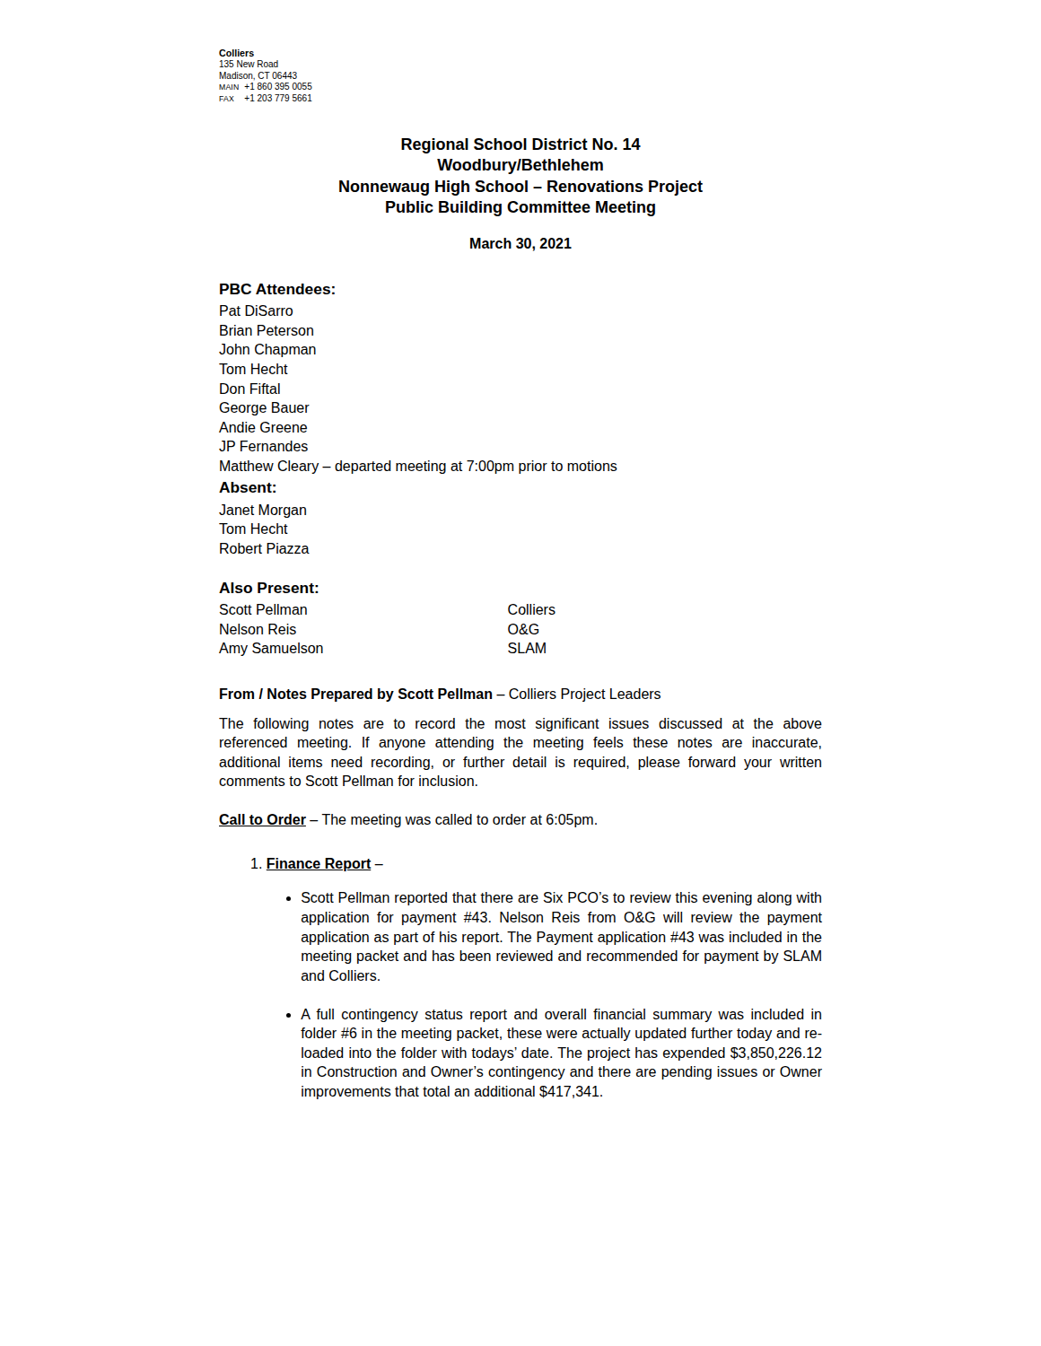Colliers
135 New Road
Madison, CT 06443
| MAIN | +1 860 395 0055 |
| FAX | +1 203 779 5661 |
Regional School District No. 14
Woodbury/Bethlehem
Nonnewaug High School – Renovations Project
Public Building Committee Meeting
March 30, 2021
PBC Attendees:
Pat DiSarro
Brian Peterson
John Chapman
Tom Hecht
Don Fiftal
George Bauer
Andie Greene
JP Fernandes
Matthew Cleary – departed meeting at 7:00pm prior to motions
Absent:
Janet Morgan
Tom Hecht
Robert Piazza
Also Present:
| Scott Pellman | Colliers |
| Nelson Reis | O&G |
| Amy Samuelson | SLAM |
From / Notes Prepared by Scott Pellman – Colliers Project Leaders
The following notes are to record the most significant issues discussed at the above referenced meeting. If anyone attending the meeting feels these notes are inaccurate, additional items need recording, or further detail is required, please forward your written comments to Scott Pellman for inclusion.
Call to Order – The meeting was called to order at 6:05pm.
Finance Report –
Scott Pellman reported that there are Six PCO’s to review this evening along with application for payment #43. Nelson Reis from O&G will review the payment application as part of his report. The Payment application #43 was included in the meeting packet and has been reviewed and recommended for payment by SLAM and Colliers.
A full contingency status report and overall financial summary was included in folder #6 in the meeting packet, these were actually updated further today and re-loaded into the folder with todays’ date. The project has expended $3,850,226.12 in Construction and Owner’s contingency and there are pending issues or Owner improvements that total an additional $417,341.